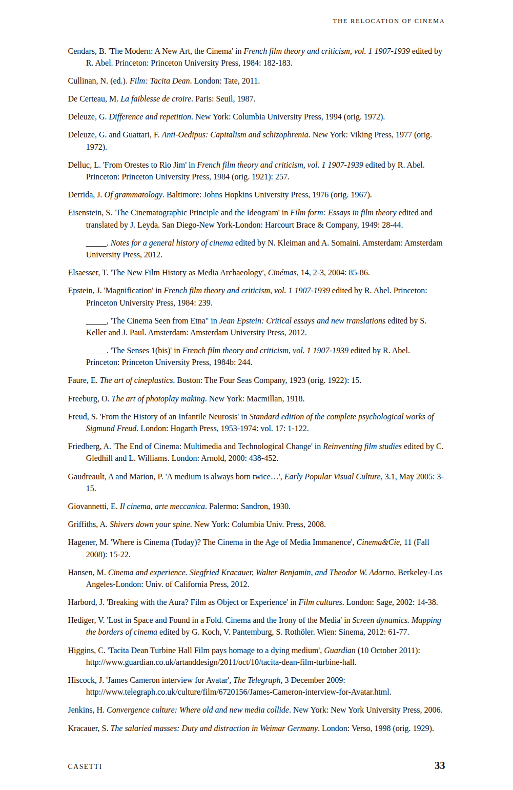The Relocation of Cinema
Cendars, B. 'The Modern: A New Art, the Cinema' in French film theory and criticism, vol. 1 1907-1939 edited by R. Abel. Princeton: Princeton University Press, 1984: 182-183.
Cullinan, N. (ed.). Film: Tacita Dean. London: Tate, 2011.
De Certeau, M. La faiblesse de croire. Paris: Seuil, 1987.
Deleuze, G. Difference and repetition. New York: Columbia University Press, 1994 (orig. 1972).
Deleuze, G. and Guattari, F. Anti-Oedipus: Capitalism and schizophrenia. New York: Viking Press, 1977 (orig. 1972).
Delluc, L. 'From Orestes to Rio Jim' in French film theory and criticism, vol. 1 1907-1939 edited by R. Abel. Princeton: Princeton University Press, 1984 (orig. 1921): 257.
Derrida, J. Of grammatology. Baltimore: Johns Hopkins University Press, 1976 (orig. 1967).
Eisenstein, S. 'The Cinematographic Principle and the Ideogram' in Film form: Essays in film theory edited and translated by J. Leyda. San Diego-New York-London: Harcourt Brace & Company, 1949: 28-44.
_____. Notes for a general history of cinema edited by N. Kleiman and A. Somaini. Amsterdam: Amsterdam University Press, 2012.
Elsaesser, T. 'The New Film History as Media Archaeology', Cinémas, 14, 2-3, 2004: 85-86.
Epstein, J. 'Magnification' in French film theory and criticism, vol. 1 1907-1939 edited by R. Abel. Princeton: Princeton University Press, 1984: 239.
_____, 'The Cinema Seen from Etna" in Jean Epstein: Critical essays and new translations edited by S. Keller and J. Paul. Amsterdam: Amsterdam University Press, 2012.
_____. 'The Senses 1(bis)' in French film theory and criticism, vol. 1 1907-1939 edited by R. Abel. Princeton: Princeton University Press, 1984b: 244.
Faure, E. The art of cineplastics. Boston: The Four Seas Company, 1923 (orig. 1922): 15.
Freeburg, O. The art of photoplay making. New York: Macmillan, 1918.
Freud, S. 'From the History of an Infantile Neurosis' in Standard edition of the complete psychological works of Sigmund Freud. London: Hogarth Press, 1953-1974: vol. 17: 1-122.
Friedberg, A. 'The End of Cinema: Multimedia and Technological Change' in Reinventing film studies edited by C. Gledhill and L. Williams. London: Arnold, 2000: 438-452.
Gaudreault, A and Marion, P. 'A medium is always born twice…', Early Popular Visual Culture, 3.1, May 2005: 3-15.
Giovannetti, E. Il cinema, arte meccanica. Palermo: Sandron, 1930.
Griffiths, A. Shivers down your spine. New York: Columbia Univ. Press, 2008.
Hagener, M. 'Where is Cinema (Today)? The Cinema in the Age of Media Immanence', Cinema&Cie, 11 (Fall 2008): 15-22.
Hansen, M. Cinema and experience. Siegfried Kracauer, Walter Benjamin, and Theodor W. Adorno. Berkeley-Los Angeles-London: Univ. of California Press, 2012.
Harbord, J. 'Breaking with the Aura? Film as Object or Experience' in Film cultures. London: Sage, 2002: 14-38.
Hediger, V. 'Lost in Space and Found in a Fold. Cinema and the Irony of the Media' in Screen dynamics. Mapping the borders of cinema edited by G. Koch, V. Pantemburg, S. Rothöler. Wien: Sinema, 2012: 61-77.
Higgins, C. 'Tacita Dean Turbine Hall Film pays homage to a dying medium', Guardian (10 October 2011): http://www.guardian.co.uk/artanddesign/2011/oct/10/tacita-dean-film-turbine-hall.
Hiscock, J. 'James Cameron interview for Avatar', The Telegraph, 3 December 2009: http://www.telegraph.co.uk/culture/film/6720156/James-Cameron-interview-for-Avatar.html.
Jenkins, H. Convergence culture: Where old and new media collide. New York: New York University Press, 2006.
Kracauer, S. The salaried masses: Duty and distraction in Weimar Germany. London: Verso, 1998 (orig. 1929).
Casetti 33